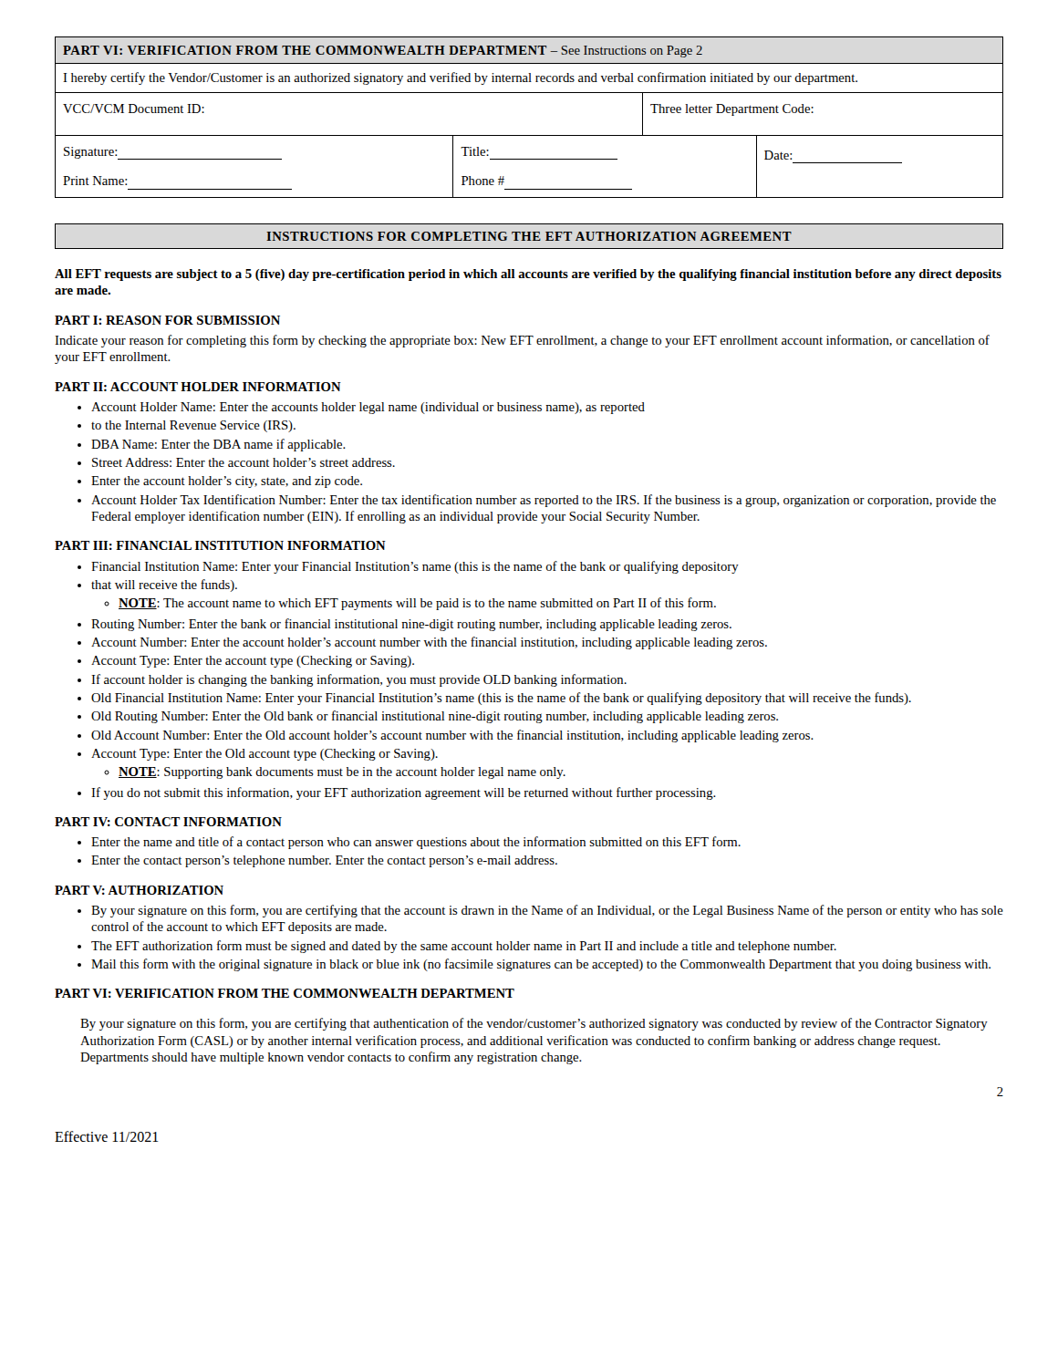PART VI: VERIFICATION FROM THE COMMONWEALTH DEPARTMENT – See Instructions on Page 2
I hereby certify the Vendor/Customer is an authorized signatory and verified by internal records and verbal confirmation initiated by our department.
| VCC/VCM Document ID: | Three letter Department Code: |
| Signature: Print Name: | Title: Phone # | Date: |
INSTRUCTIONS FOR COMPLETING THE EFT AUTHORIZATION AGREEMENT
All EFT requests are subject to a 5 (five) day pre-certification period in which all accounts are verified by the qualifying financial institution before any direct deposits are made.
PART I: REASON FOR SUBMISSION
Indicate your reason for completing this form by checking the appropriate box: New EFT enrollment, a change to your EFT enrollment account information, or cancellation of your EFT enrollment.
PART II: ACCOUNT HOLDER INFORMATION
Account Holder Name: Enter the accounts holder legal name (individual or business name), as reported
to the Internal Revenue Service (IRS).
DBA Name: Enter the DBA name if applicable.
Street Address: Enter the account holder’s street address.
Enter the account holder’s city, state, and zip code.
Account Holder Tax Identification Number: Enter the tax identification number as reported to the IRS. If the business is a group, organization or corporation, provide the Federal employer identification number (EIN). If enrolling as an individual provide your Social Security Number.
PART III: FINANCIAL INSTITUTION INFORMATION
Financial Institution Name: Enter your Financial Institution’s name (this is the name of the bank or qualifying depository
that will receive the funds).
NOTE: The account name to which EFT payments will be paid is to the name submitted on Part II of this form.
Routing Number: Enter the bank or financial institutional nine-digit routing number, including applicable leading zeros.
Account Number: Enter the account holder’s account number with the financial institution, including applicable leading zeros.
Account Type: Enter the account type (Checking or Saving).
If account holder is changing the banking information, you must provide OLD banking information.
Old Financial Institution Name: Enter your Financial Institution’s name (this is the name of the bank or qualifying depository that will receive the funds).
Old Routing Number: Enter the Old bank or financial institutional nine-digit routing number, including applicable leading zeros.
Old Account Number: Enter the Old account holder’s account number with the financial institution, including applicable leading zeros.
Account Type: Enter the Old account type (Checking or Saving).
NOTE: Supporting bank documents must be in the account holder legal name only.
If you do not submit this information, your EFT authorization agreement will be returned without further processing.
PART IV: CONTACT INFORMATION
Enter the name and title of a contact person who can answer questions about the information submitted on this EFT form.
Enter the contact person’s telephone number. Enter the contact person’s e-mail address.
PART V: AUTHORIZATION
By your signature on this form, you are certifying that the account is drawn in the Name of an Individual, or the Legal Business Name of the person or entity who has sole control of the account to which EFT deposits are made.
The EFT authorization form must be signed and dated by the same account holder name in Part II and include a title and telephone number.
Mail this form with the original signature in black or blue ink (no facsimile signatures can be accepted) to the Commonwealth Department that you doing business with.
PART VI: VERIFICATION FROM THE COMMONWEALTH DEPARTMENT
By your signature on this form, you are certifying that authentication of the vendor/customer’s authorized signatory was conducted by review of the Contractor Signatory Authorization Form (CASL) or by another internal verification process, and additional verification was conducted to confirm banking or address change request. Departments should have multiple known vendor contacts to confirm any registration change.
2
Effective 11/2021